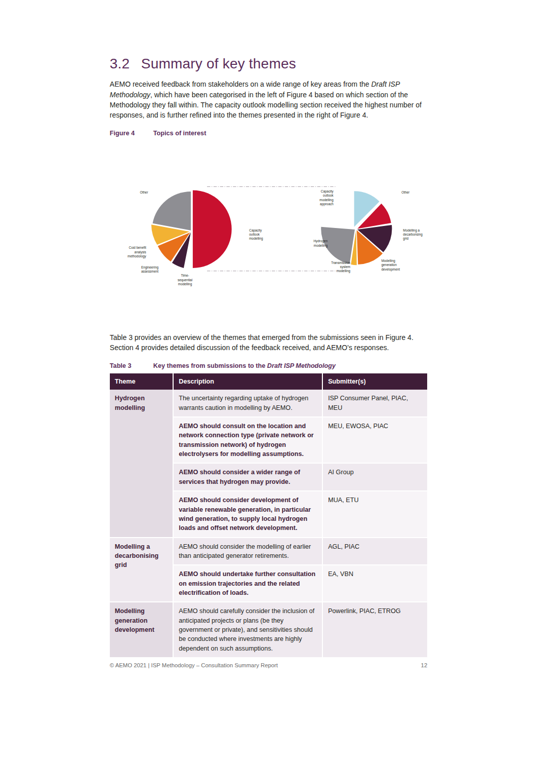3.2 Summary of key themes
AEMO received feedback from stakeholders on a wide range of key areas from the Draft ISP Methodology, which have been categorised in the left of Figure 4 based on which section of the Methodology they fall within. The capacity outlook modelling section received the highest number of responses, and is further refined into the themes presented in the right of Figure 4.
Figure 4 Topics of interest
Other Capacity outlook modelling Cost benefit analysis methodology Engineering assessment Time- sequential modelling Capacity outlook modelling approach Other Modelling a decarbonsing grid Modelling generation development Transmission system modelling Hydrogen modelling
Table 3 provides an overview of the themes that emerged from the submissions seen in Figure 4. Section 4 provides detailed discussion of the feedback received, and AEMO’s responses.
Table 3 Key themes from submissions to the Draft ISP Methodology
| Theme | Description | Submitter(s) |
| --- | --- | --- |
| Hydrogen modelling | The uncertainty regarding uptake of hydrogen warrants caution in modelling by AEMO. | ISP Consumer Panel, PIAC, MEU |
| AEMO should consult on the location and network connection type (private network or transmission network) of hydrogen electrolysers for modelling assumptions. | MEU, EWOSA, PIAC |
| AEMO should consider a wider range of services that hydrogen may provide. | AI Group |
| AEMO should consider development of variable renewable generation, in particular wind generation, to supply local hydrogen loads and offset network development. | MUA, ETU |
| Modelling a decarbonising grid | AEMO should consider the modelling of earlier than anticipated generator retirements. | AGL, PIAC |
| AEMO should undertake further consultation on emission trajectories and the related electrification of loads. | EA, VBN |
| Modelling generation development | AEMO should carefully consider the inclusion of anticipated projects or plans (be they government or private), and sensitivities should be conducted where investments are highly dependent on such assumptions. | Powerlink, PIAC, ETROG |
© AEMO 2021 | ISP Methodology – Consultation Summary Report
12